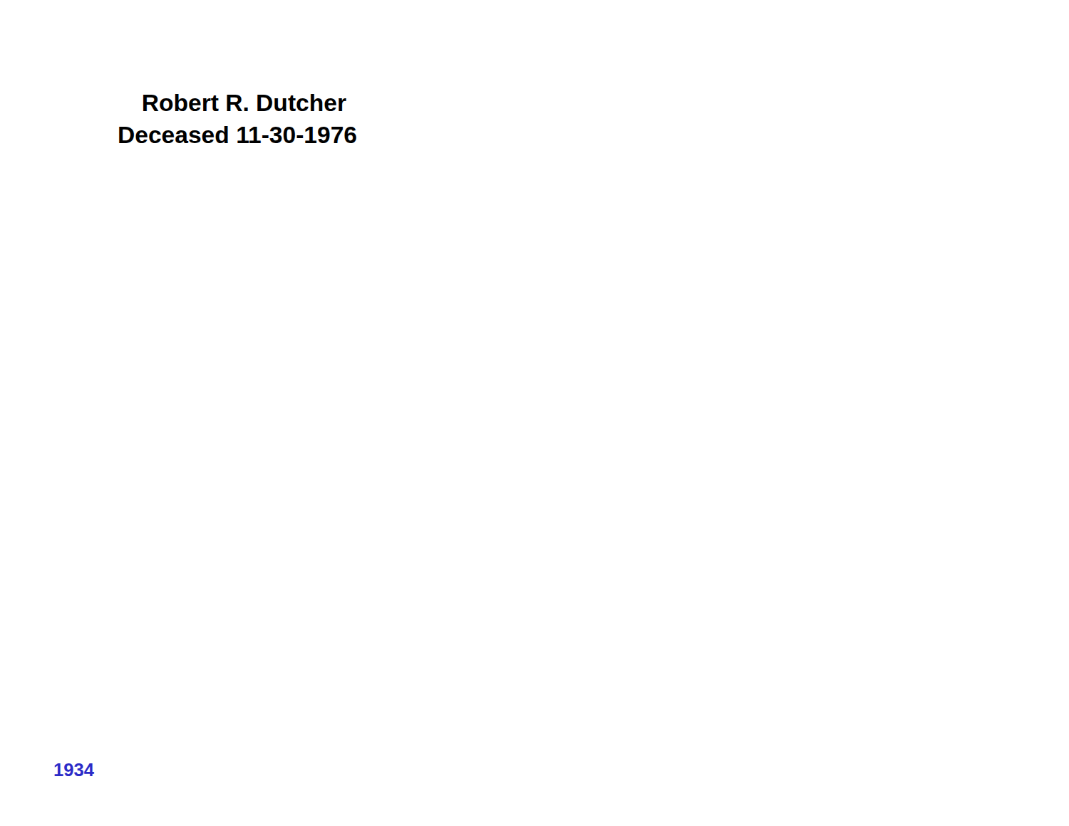Robert R. Dutcher
Deceased 11-30-1976
1934